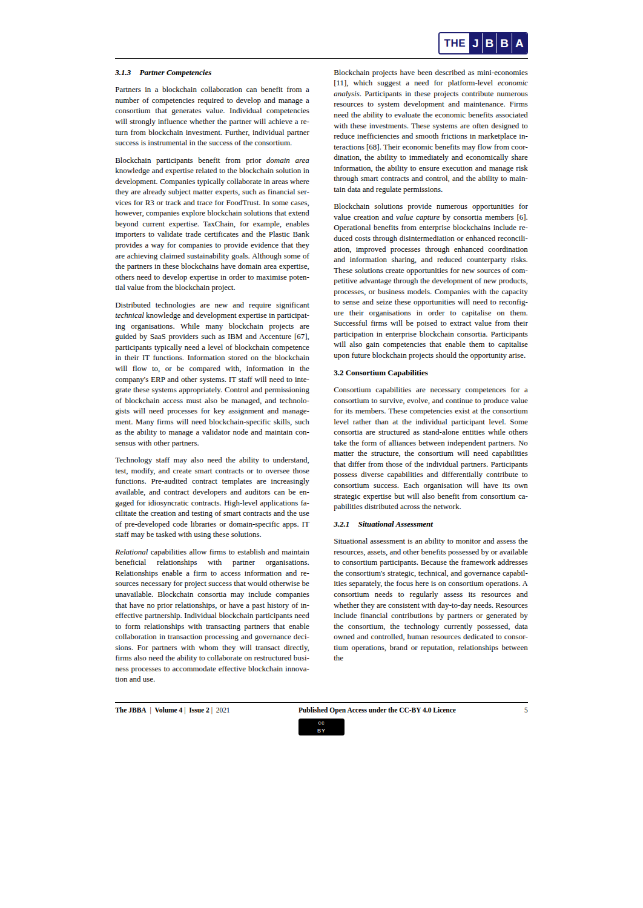THE JBBA
3.1.3 Partner Competencies
Partners in a blockchain collaboration can benefit from a number of competencies required to develop and manage a consortium that generates value. Individual competencies will strongly influence whether the partner will achieve a return from blockchain investment. Further, individual partner success is instrumental in the success of the consortium.
Blockchain participants benefit from prior domain area knowledge and expertise related to the blockchain solution in development. Companies typically collaborate in areas where they are already subject matter experts, such as financial services for R3 or track and trace for FoodTrust. In some cases, however, companies explore blockchain solutions that extend beyond current expertise. TaxChain, for example, enables importers to validate trade certificates and the Plastic Bank provides a way for companies to provide evidence that they are achieving claimed sustainability goals. Although some of the partners in these blockchains have domain area expertise, others need to develop expertise in order to maximise potential value from the blockchain project.
Distributed technologies are new and require significant technical knowledge and development expertise in participating organisations. While many blockchain projects are guided by SaaS providers such as IBM and Accenture [67], participants typically need a level of blockchain competence in their IT functions. Information stored on the blockchain will flow to, or be compared with, information in the company's ERP and other systems. IT staff will need to integrate these systems appropriately. Control and permissioning of blockchain access must also be managed, and technologists will need processes for key assignment and management. Many firms will need blockchain-specific skills, such as the ability to manage a validator node and maintain consensus with other partners.
Technology staff may also need the ability to understand, test, modify, and create smart contracts or to oversee those functions. Pre-audited contract templates are increasingly available, and contract developers and auditors can be engaged for idiosyncratic contracts. High-level applications facilitate the creation and testing of smart contracts and the use of pre-developed code libraries or domain-specific apps. IT staff may be tasked with using these solutions.
Relational capabilities allow firms to establish and maintain beneficial relationships with partner organisations. Relationships enable a firm to access information and resources necessary for project success that would otherwise be unavailable. Blockchain consortia may include companies that have no prior relationships, or have a past history of ineffective partnership. Individual blockchain participants need to form relationships with transacting partners that enable collaboration in transaction processing and governance decisions. For partners with whom they will transact directly, firms also need the ability to collaborate on restructured business processes to accommodate effective blockchain innovation and use.
Blockchain projects have been described as mini-economies [11], which suggest a need for platform-level economic analysis. Participants in these projects contribute numerous resources to system development and maintenance. Firms need the ability to evaluate the economic benefits associated with these investments. These systems are often designed to reduce inefficiencies and smooth frictions in marketplace interactions [68]. Their economic benefits may flow from coordination, the ability to immediately and economically share information, the ability to ensure execution and manage risk through smart contracts and control, and the ability to maintain data and regulate permissions.
Blockchain solutions provide numerous opportunities for value creation and value capture by consortia members [6]. Operational benefits from enterprise blockchains include reduced costs through disintermediation or enhanced reconciliation, improved processes through enhanced coordination and information sharing, and reduced counterparty risks. These solutions create opportunities for new sources of competitive advantage through the development of new products, processes, or business models. Companies with the capacity to sense and seize these opportunities will need to reconfigure their organisations in order to capitalise on them. Successful firms will be poised to extract value from their participation in enterprise blockchain consortia. Participants will also gain competencies that enable them to capitalise upon future blockchain projects should the opportunity arise.
3.2 Consortium Capabilities
Consortium capabilities are necessary competences for a consortium to survive, evolve, and continue to produce value for its members. These competencies exist at the consortium level rather than at the individual participant level. Some consortia are structured as stand-alone entities while others take the form of alliances between independent partners. No matter the structure, the consortium will need capabilities that differ from those of the individual partners. Participants possess diverse capabilities and differentially contribute to consortium success. Each organisation will have its own strategic expertise but will also benefit from consortium capabilities distributed across the network.
3.2.1 Situational Assessment
Situational assessment is an ability to monitor and assess the resources, assets, and other benefits possessed by or available to consortium participants. Because the framework addresses the consortium's strategic, technical, and governance capabilities separately, the focus here is on consortium operations. A consortium needs to regularly assess its resources and whether they are consistent with day-to-day needs. Resources include financial contributions by partners or generated by the consortium, the technology currently possessed, data owned and controlled, human resources dedicated to consortium operations, brand or reputation, relationships between the
The JBBA | Volume 4 | Issue 2 | 2021
Published Open Access under the CC-BY 4.0 Licence
5
cc
BY